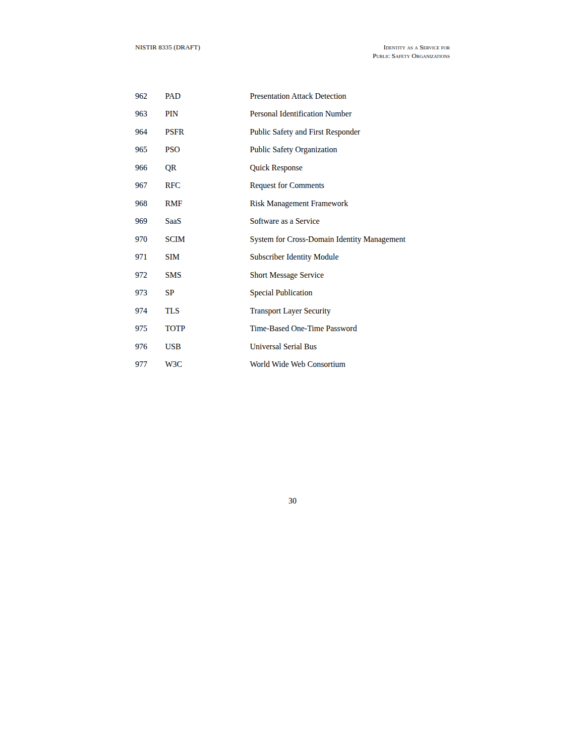NISTIR 8335 (DRAFT)
Identity as a Service for
Public Safety Organizations
| 962 | PAD | Presentation Attack Detection |
| 963 | PIN | Personal Identification Number |
| 964 | PSFR | Public Safety and First Responder |
| 965 | PSO | Public Safety Organization |
| 966 | QR | Quick Response |
| 967 | RFC | Request for Comments |
| 968 | RMF | Risk Management Framework |
| 969 | SaaS | Software as a Service |
| 970 | SCIM | System for Cross-Domain Identity Management |
| 971 | SIM | Subscriber Identity Module |
| 972 | SMS | Short Message Service |
| 973 | SP | Special Publication |
| 974 | TLS | Transport Layer Security |
| 975 | TOTP | Time-Based One-Time Password |
| 976 | USB | Universal Serial Bus |
| 977 | W3C | World Wide Web Consortium |
30